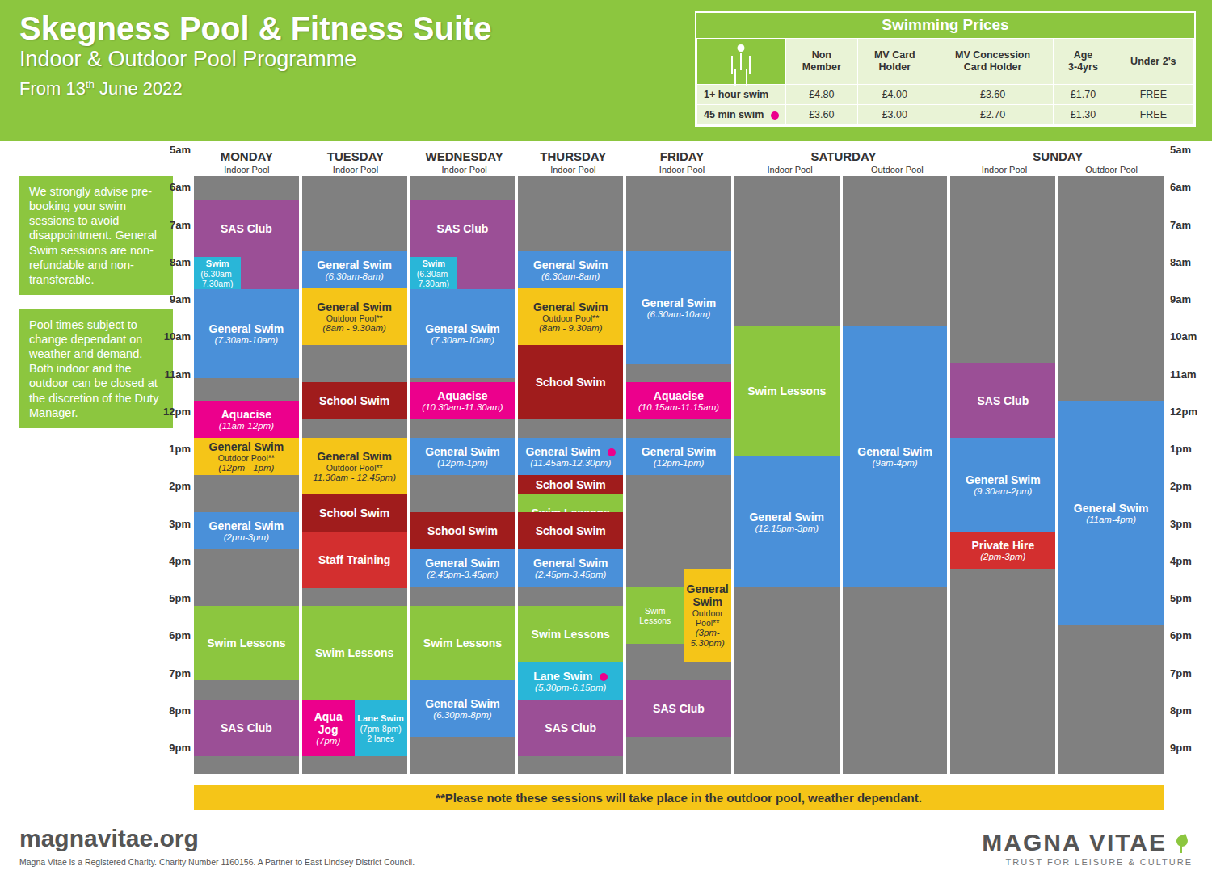Skegness Pool & Fitness Suite
Indoor & Outdoor Pool Programme
From 13th June 2022
Swimming Prices
| | Non Member | MV Card Holder | MV Concession Card Holder | Age 3-4yrs | Under 2's |
| --- | --- | --- | --- | --- | --- |
| 1+ hour swim | £4.80 | £4.00 | £3.60 | £1.70 | FREE |
| 45 min swim | £3.60 | £3.00 | £2.70 | £1.30 | FREE |
We strongly advise pre-booking your swim sessions to avoid disappointment. General Swim sessions are non-refundable and non-transferable.
Pool times subject to change dependant on weather and demand. Both indoor and the outdoor can be closed at the discretion of the Duty Manager.
MONDAY
Indoor Pool
TUESDAY
Indoor Pool
WEDNESDAY
Indoor Pool
THURSDAY
Indoor Pool
FRIDAY
Indoor Pool
SATURDAY
Indoor Pool Outdoor Pool
SUNDAY
Indoor Pool Outdoor Pool
5am 6am 7am 8am 9am 10am 11am 12pm 1pm 2pm 3pm 4pm 5pm 6pm 7pm 8pm 9pm
5am 6am 7am 8am 9am 10am 11am 12pm 1pm 2pm 3pm 4pm 5pm 6pm 7pm 8pm 9pm
SAS Club
Lane Swim(6.30am-7.30am) 2 lanes
General Swim(7.30am-10am)
Aquacise(11am-12pm)
General Swim Outdoor Pool**(12pm - 1pm)
General Swim(2pm-3pm)
Swim Lessons
SAS Club
General Swim(6.30am-8am)
General Swim Outdoor Pool**(8am - 9.30am)
School Swim
General Swim Outdoor Pool**11.30am - 12.45pm)
School Swim
Staff Training
Swim Lessons
Aqua Jog(7pm)
Lane Swim(7pm-8pm) 2 lanes
SAS Club
Lane Swim(6.30am-7.30am) 2 lanes
General Swim(7.30am-10am)
Aquacise(10.30am-11.30am)
General Swim(12pm-1pm)
School Swim
General Swim(2.45pm-3.45pm)
Swim Lessons
General Swim(6.30pm-8pm)
General Swim(6.30am-8am)
General Swim Outdoor Pool**(8am - 9.30am)
School Swim
General Swim (11.45am-12.30pm)
School Swim
Swim Lessons
School Swim
General Swim(2.45pm-3.45pm)
Swim Lessons
Lane Swim (5.30pm-6.15pm)
SAS Club
General Swim(6.30am-10am)
Aquacise(10.15am-11.15am)
General Swim(12pm-1pm)
Swim Lessons
General Swim Outdoor Pool**(3pm-5.30pm)
SAS Club
Swim Lessons
General Swim(12.15pm-3pm)
General Swim(9am-4pm)
SAS Club
General Swim(9.30am-2pm)
Private Hire(2pm-3pm)
General Swim(11am-4pm)
**Please note these sessions will take place in the outdoor pool, weather dependant.
magnavitae.org
Magna Vitae is a Registered Charity. Charity Number 1160156. A Partner to East Lindsey District Council.
MAGNA VITAE
TRUST FOR LEISURE & CULTURE